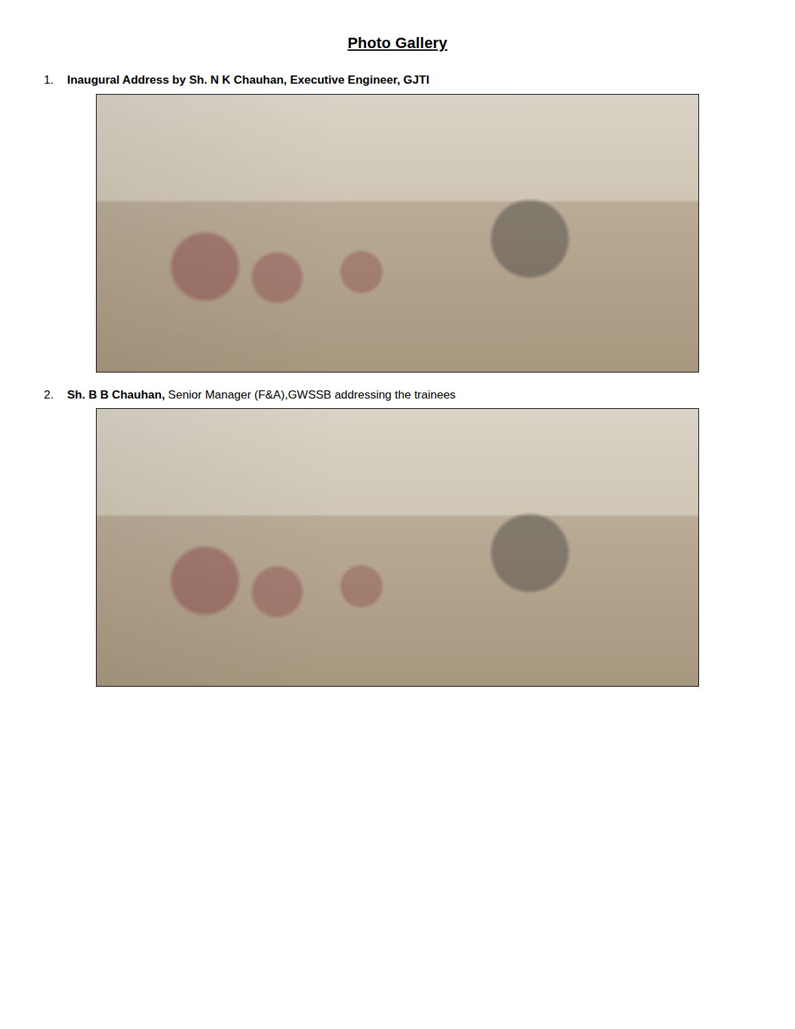Photo Gallery
Inaugural Address by Sh. N K Chauhan, Executive Engineer, GJTI
Sh. B B Chauhan, Senior Manager (F&A),GWSSB addressing the trainees